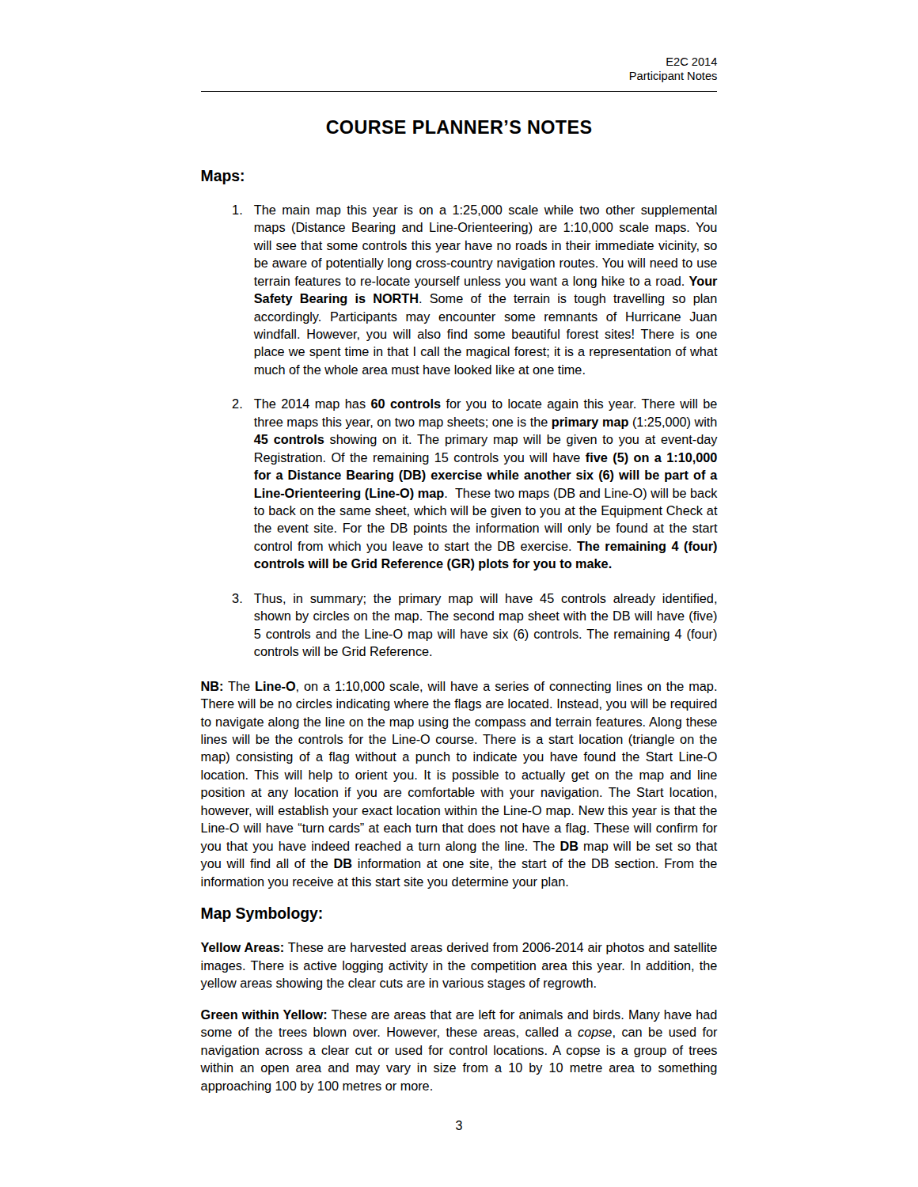E2C 2014
Participant Notes
COURSE PLANNER’S NOTES
Maps:
The main map this year is on a 1:25,000 scale while two other supplemental maps (Distance Bearing and Line-Orienteering) are 1:10,000 scale maps. You will see that some controls this year have no roads in their immediate vicinity, so be aware of potentially long cross-country navigation routes. You will need to use terrain features to re-locate yourself unless you want a long hike to a road. Your Safety Bearing is NORTH. Some of the terrain is tough travelling so plan accordingly. Participants may encounter some remnants of Hurricane Juan windfall. However, you will also find some beautiful forest sites! There is one place we spent time in that I call the magical forest; it is a representation of what much of the whole area must have looked like at one time.
The 2014 map has 60 controls for you to locate again this year. There will be three maps this year, on two map sheets; one is the primary map (1:25,000) with 45 controls showing on it. The primary map will be given to you at event-day Registration. Of the remaining 15 controls you will have five (5) on a 1:10,000 for a Distance Bearing (DB) exercise while another six (6) will be part of a Line-Orienteering (Line-O) map. These two maps (DB and Line-O) will be back to back on the same sheet, which will be given to you at the Equipment Check at the event site. For the DB points the information will only be found at the start control from which you leave to start the DB exercise. The remaining 4 (four) controls will be Grid Reference (GR) plots for you to make.
Thus, in summary; the primary map will have 45 controls already identified, shown by circles on the map. The second map sheet with the DB will have (five) 5 controls and the Line-O map will have six (6) controls. The remaining 4 (four) controls will be Grid Reference.
NB: The Line-O, on a 1:10,000 scale, will have a series of connecting lines on the map. There will be no circles indicating where the flags are located. Instead, you will be required to navigate along the line on the map using the compass and terrain features. Along these lines will be the controls for the Line-O course. There is a start location (triangle on the map) consisting of a flag without a punch to indicate you have found the Start Line-O location. This will help to orient you. It is possible to actually get on the map and line position at any location if you are comfortable with your navigation. The Start location, however, will establish your exact location within the Line-O map. New this year is that the Line-O will have “turn cards” at each turn that does not have a flag. These will confirm for you that you have indeed reached a turn along the line. The DB map will be set so that you will find all of the DB information at one site, the start of the DB section. From the information you receive at this start site you determine your plan.
Map Symbology:
Yellow Areas: These are harvested areas derived from 2006-2014 air photos and satellite images. There is active logging activity in the competition area this year. In addition, the yellow areas showing the clear cuts are in various stages of regrowth.
Green within Yellow: These are areas that are left for animals and birds. Many have had some of the trees blown over. However, these areas, called a copse, can be used for navigation across a clear cut or used for control locations. A copse is a group of trees within an open area and may vary in size from a 10 by 10 metre area to something approaching 100 by 100 metres or more.
3